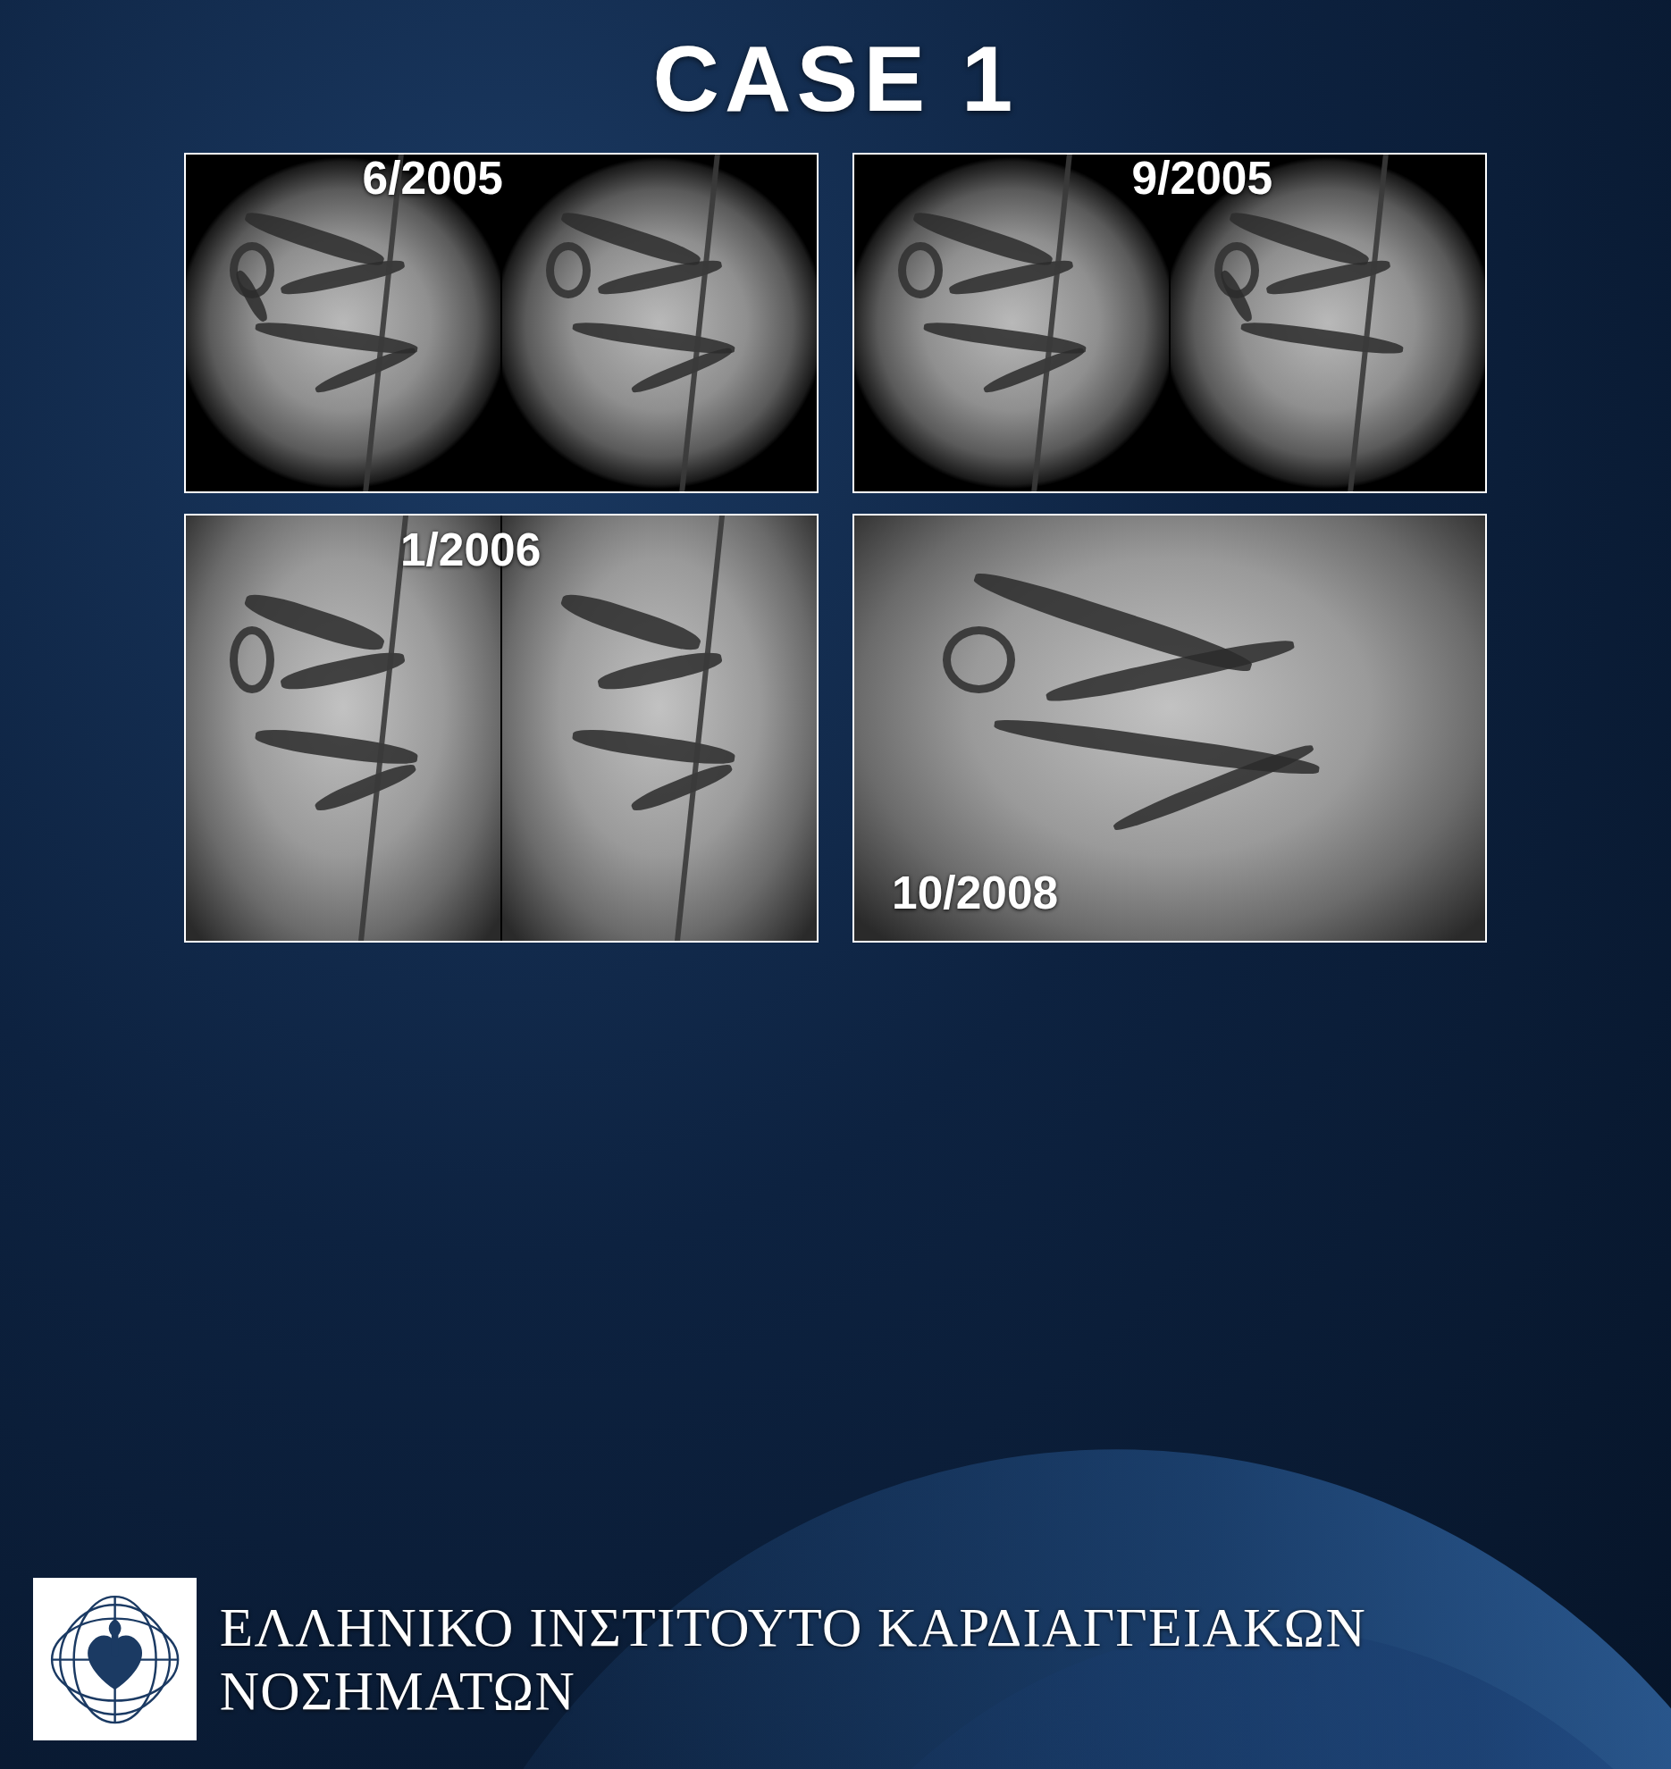CASE 1
6/2005
9/2005
1/2006
10/2008
ΕΛΛΗΝΙΚΟ ΙΝΣΤΙΤΟΥΤΟ ΚΑΡΔΙΑΓΓΕΙΑΚΩΝ ΝΟΣΗΜΑΤΩΝ